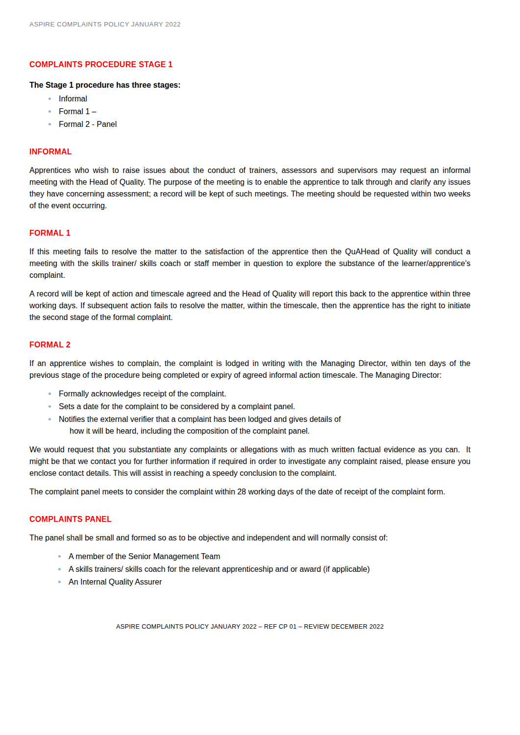ASPIRE COMPLAINTS POLICY JANUARY 2022
COMPLAINTS PROCEDURE STAGE 1
The Stage 1 procedure has three stages:
Informal
Formal 1 –
Formal 2 - Panel
INFORMAL
Apprentices who wish to raise issues about the conduct of trainers, assessors and supervisors may request an informal meeting with the Head of Quality. The purpose of the meeting is to enable the apprentice to talk through and clarify any issues they have concerning assessment; a record will be kept of such meetings. The meeting should be requested within two weeks of the event occurring.
FORMAL 1
If this meeting fails to resolve the matter to the satisfaction of the apprentice then the QuAHead of Quality will conduct a meeting with the skills trainer/ skills coach or staff member in question to explore the substance of the learner/apprentice's complaint.
A record will be kept of action and timescale agreed and the Head of Quality will report this back to the apprentice within three working days. If subsequent action fails to resolve the matter, within the timescale, then the apprentice has the right to initiate the second stage of the formal complaint.
FORMAL 2
If an apprentice wishes to complain, the complaint is lodged in writing with the Managing Director, within ten days of the previous stage of the procedure being completed or expiry of agreed informal action timescale. The Managing Director:
Formally acknowledges receipt of the complaint.
Sets a date for the complaint to be considered by a complaint panel.
Notifies the external verifier that a complaint has been lodged and gives details ofhow it will be heard, including the composition of the complaint panel.
We would request that you substantiate any complaints or allegations with as much written factual evidence as you can. It might be that we contact you for further information if required in order to investigate any complaint raised, please ensure you enclose contact details. This will assist in reaching a speedy conclusion to the complaint.
The complaint panel meets to consider the complaint within 28 working days of the date of receipt of the complaint form.
COMPLAINTS PANEL
The panel shall be small and formed so as to be objective and independent and will normally consist of:
A member of the Senior Management Team
A skills trainers/ skills coach for the relevant apprenticeship and or award (if applicable)
An Internal Quality Assurer
ASPIRE COMPLAINTS POLICY JANUARY 2022 – REF CP 01 – REVIEW DECEMBER 2022